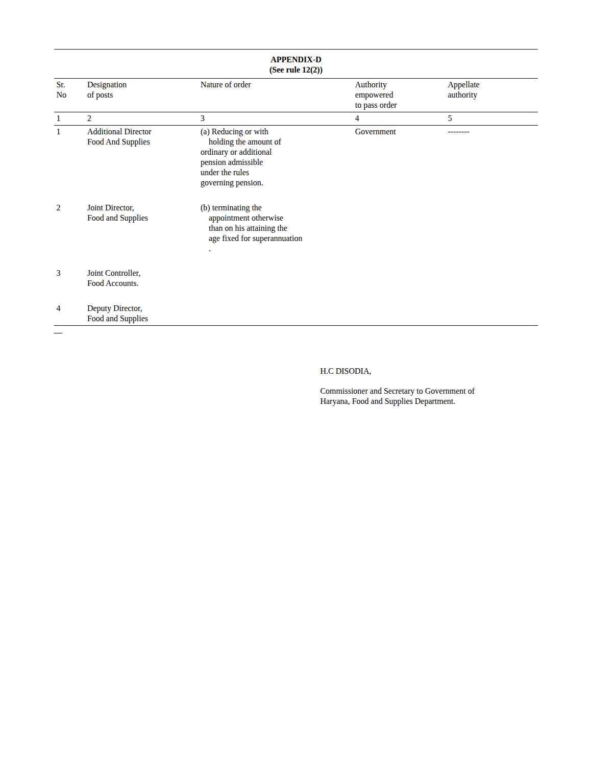APPENDIX-D
(See rule 12(2))
| Sr. No | Designation of posts | Nature of order | Authority empowered to pass order | Appellate authority |
| 1 | 2 | 3 | 4 | 5 |
| 1 | Additional Director Food And Supplies | (a) Reducing or with holding the amount of ordinary or additional pension admissible under the rules governing pension. | Government | -------- |
| 2 | Joint Director, Food and Supplies | (b) terminating the appointment otherwise than on his attaining the age fixed for superannuation . | | |
| 3 | Joint Controller, Food Accounts. | | | |
| 4 | Deputy Director, Food and Supplies | | | |
—
H.C DISODIA,
Commissioner and Secretary to Government of
Haryana, Food and Supplies Department.